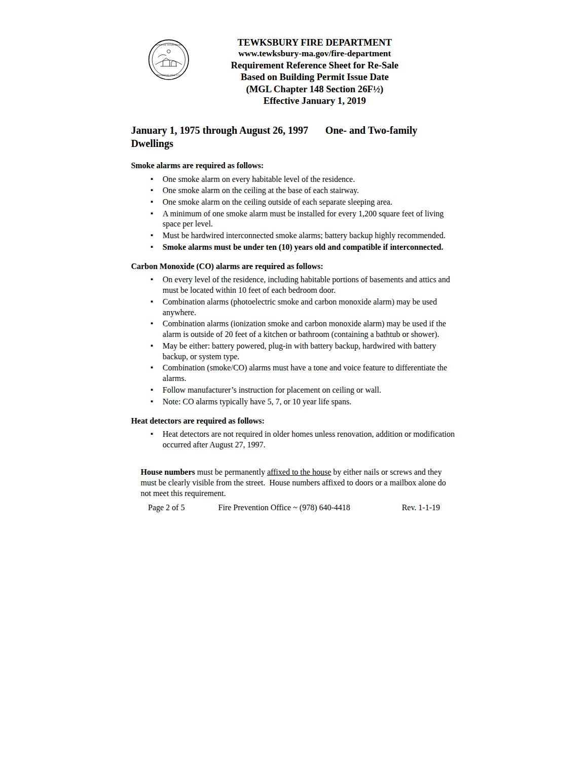TOWN OF TEWKSBURY INCORPORATED 1734
TEWKSBURY FIRE DEPARTMENT www.tewksbury-ma.gov/fire-department Requirement Reference Sheet for Re-Sale Based on Building Permit Issue Date (MGL Chapter 148 Section 26F½) Effective January 1, 2019
January 1, 1975 through August 26, 1997 One- and Two-family Dwellings
Smoke alarms are required as follows:
One smoke alarm on every habitable level of the residence.
One smoke alarm on the ceiling at the base of each stairway.
One smoke alarm on the ceiling outside of each separate sleeping area.
A minimum of one smoke alarm must be installed for every 1,200 square feet of living space per level.
Must be hardwired interconnected smoke alarms; battery backup highly recommended.
Smoke alarms must be under ten (10) years old and compatible if interconnected.
Carbon Monoxide (CO) alarms are required as follows:
On every level of the residence, including habitable portions of basements and attics and must be located within 10 feet of each bedroom door.
Combination alarms (photoelectric smoke and carbon monoxide alarm) may be used anywhere.
Combination alarms (ionization smoke and carbon monoxide alarm) may be used if the alarm is outside of 20 feet of a kitchen or bathroom (containing a bathtub or shower).
May be either: battery powered, plug-in with battery backup, hardwired with battery backup, or system type.
Combination (smoke/CO) alarms must have a tone and voice feature to differentiate the alarms.
Follow manufacturer’s instruction for placement on ceiling or wall.
Note: CO alarms typically have 5, 7, or 10 year life spans.
Heat detectors are required as follows:
Heat detectors are not required in older homes unless renovation, addition or modification occurred after August 27, 1997.
House numbers must be permanently affixed to the house by either nails or screws and they must be clearly visible from the street. House numbers affixed to doors or a mailbox alone do not meet this requirement.
| Page 2 of 5 | Fire Prevention Office ~ (978) 640-4418 | Rev. 1-1-19 |